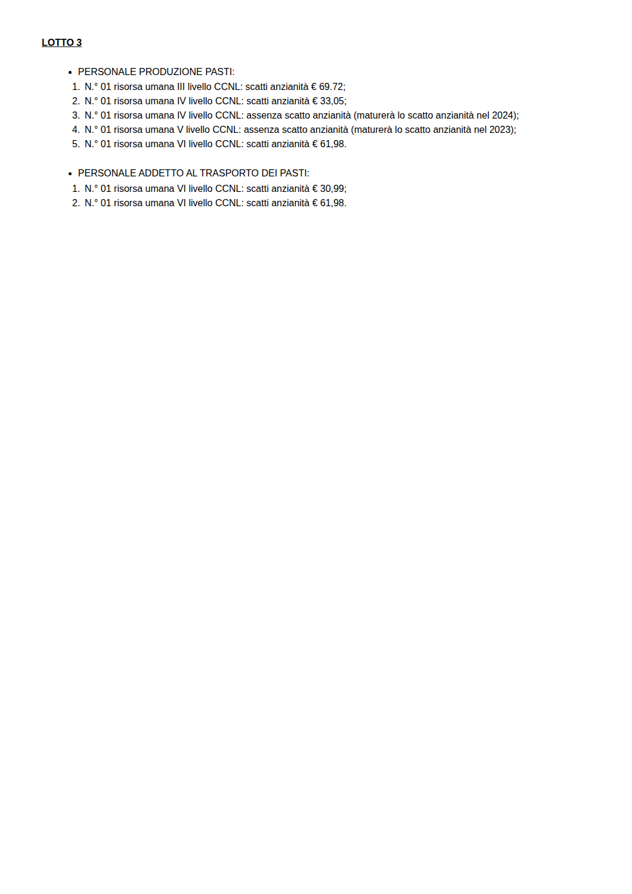LOTTO 3
PERSONALE PRODUZIONE PASTI:
N.° 01 risorsa umana III livello CCNL: scatti anzianità € 69.72;
N.° 01 risorsa umana IV livello CCNL: scatti anzianità € 33,05;
N.° 01 risorsa umana IV livello CCNL: assenza scatto anzianità (maturerà lo scatto anzianità nel 2024);
N.° 01 risorsa umana V livello CCNL: assenza scatto anzianità (maturerà lo scatto anzianità nel 2023);
N.° 01 risorsa umana VI livello CCNL: scatti anzianità € 61,98.
PERSONALE ADDETTO AL TRASPORTO DEI PASTI:
N.° 01 risorsa umana VI livello CCNL: scatti anzianità € 30,99;
N.° 01 risorsa umana VI livello CCNL: scatti anzianità € 61,98.